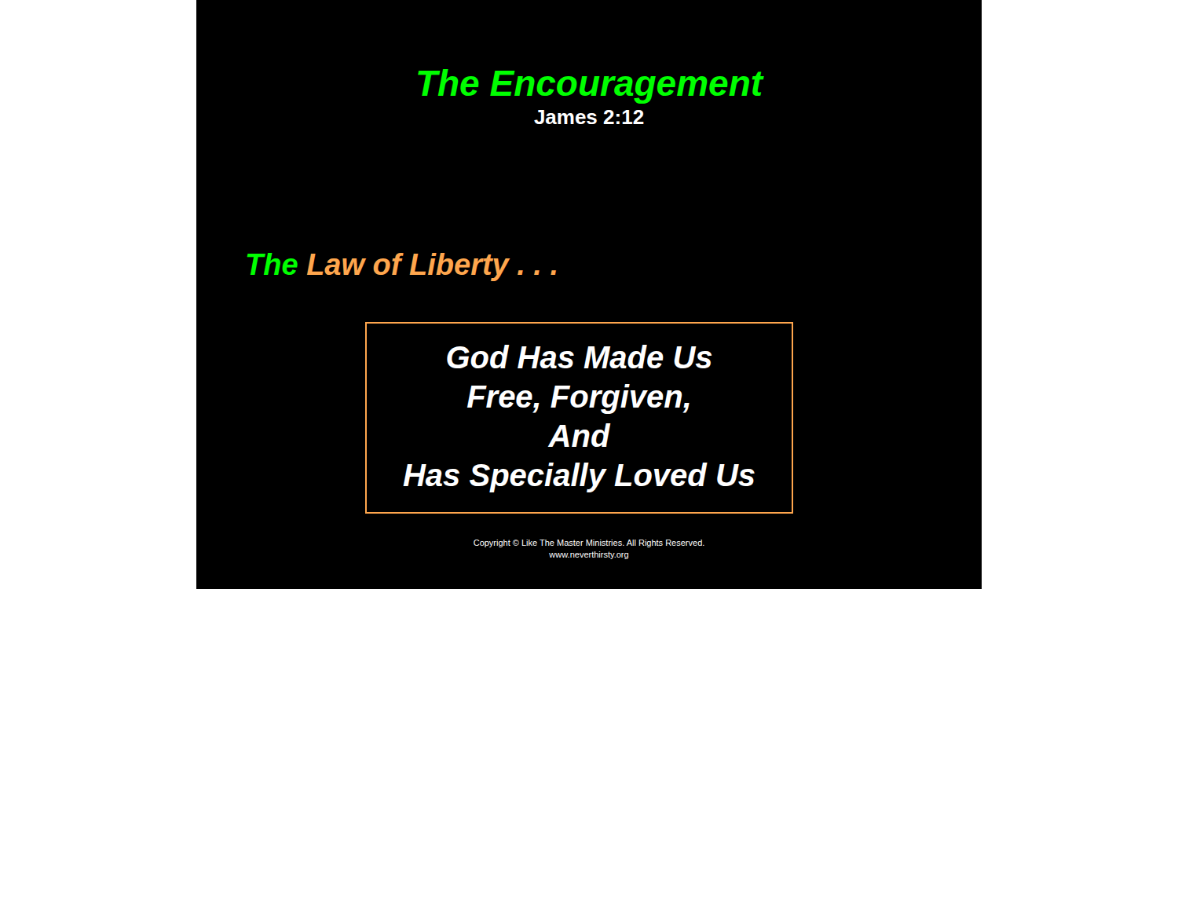The Encouragement
James 2:12
The Law of Liberty . . .
God Has Made Us
Free, Forgiven,
And
Has Specially Loved Us
Copyright © Like The Master Ministries. All Rights Reserved.
www.neverthirsty.org